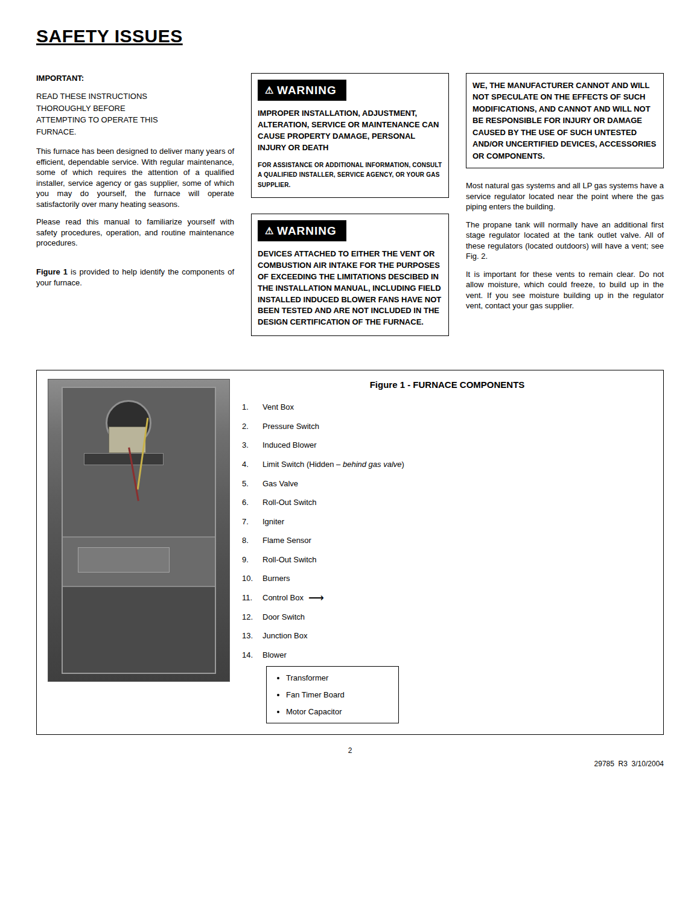SAFETY ISSUES
IMPORTANT:
READ THESE INSTRUCTIONS
THOROUGHLY BEFORE
ATTEMPTING TO OPERATE THIS
FURNACE.
This furnace has been designed to deliver many years of efficient, dependable service. With regular maintenance, some of which requires the attention of a qualified installer, service agency or gas supplier, some of which you may do yourself, the furnace will operate satisfactorily over many heating seasons.
Please read this manual to familiarize yourself with safety procedures, operation, and routine maintenance procedures.
Figure 1 is provided to help identify the components of your furnace.
⚠WARNING
IMPROPER INSTALLATION, ADJUSTMENT, ALTERATION, SERVICE OR MAINTENANCE CAN CAUSE PROPERTY DAMAGE, PERSONAL INJURY OR DEATH
FOR ASSISTANCE OR ADDITIONAL INFORMATION, CONSULT A QUALIFIED INSTALLER, SERVICE AGENCY, OR YOUR GAS SUPPLIER.
⚠WARNING
DEVICES ATTACHED TO EITHER THE VENT OR COMBUSTION AIR INTAKE FOR THE PURPOSES OF EXCEEDING THE LIMITATIONS DESCIBED IN THE INSTALLATION MANUAL, INCLUDING FIELD INSTALLED INDUCED BLOWER FANS HAVE NOT BEEN TESTED AND ARE NOT INCLUDED IN THE DESIGN CERTIFICATION OF THE FURNACE.
WE, THE MANUFACTURER CANNOT AND WILL NOT SPECULATE ON THE EFFECTS OF SUCH MODIFICATIONS, AND CANNOT AND WILL NOT BE RESPONSIBLE FOR INJURY OR DAMAGE CAUSED BY THE USE OF SUCH UNTESTED AND/OR UNCERTIFIED DEVICES, ACCESSORIES OR COMPONENTS.
Most natural gas systems and all LP gas systems have a service regulator located near the point where the gas piping enters the building.
The propane tank will normally have an additional first stage regulator located at the tank outlet valve. All of these regulators (located outdoors) will have a vent; see Fig. 2.
It is important for these vents to remain clear. Do not allow moisture, which could freeze, to build up in the vent. If you see moisture building up in the regulator vent, contact your gas supplier.
Figure 1 - FURNACE COMPONENTS
Vent Box
Pressure Switch
Induced Blower
Limit Switch (Hidden – behind gas valve)
Gas Valve
Roll-Out Switch
Igniter
Flame Sensor
Roll-Out Switch
Burners
Control Box ⟶
Door Switch
Junction Box
Blower
Transformer
Fan Timer Board
Motor Capacitor
2
29785 R3 3/10/2004